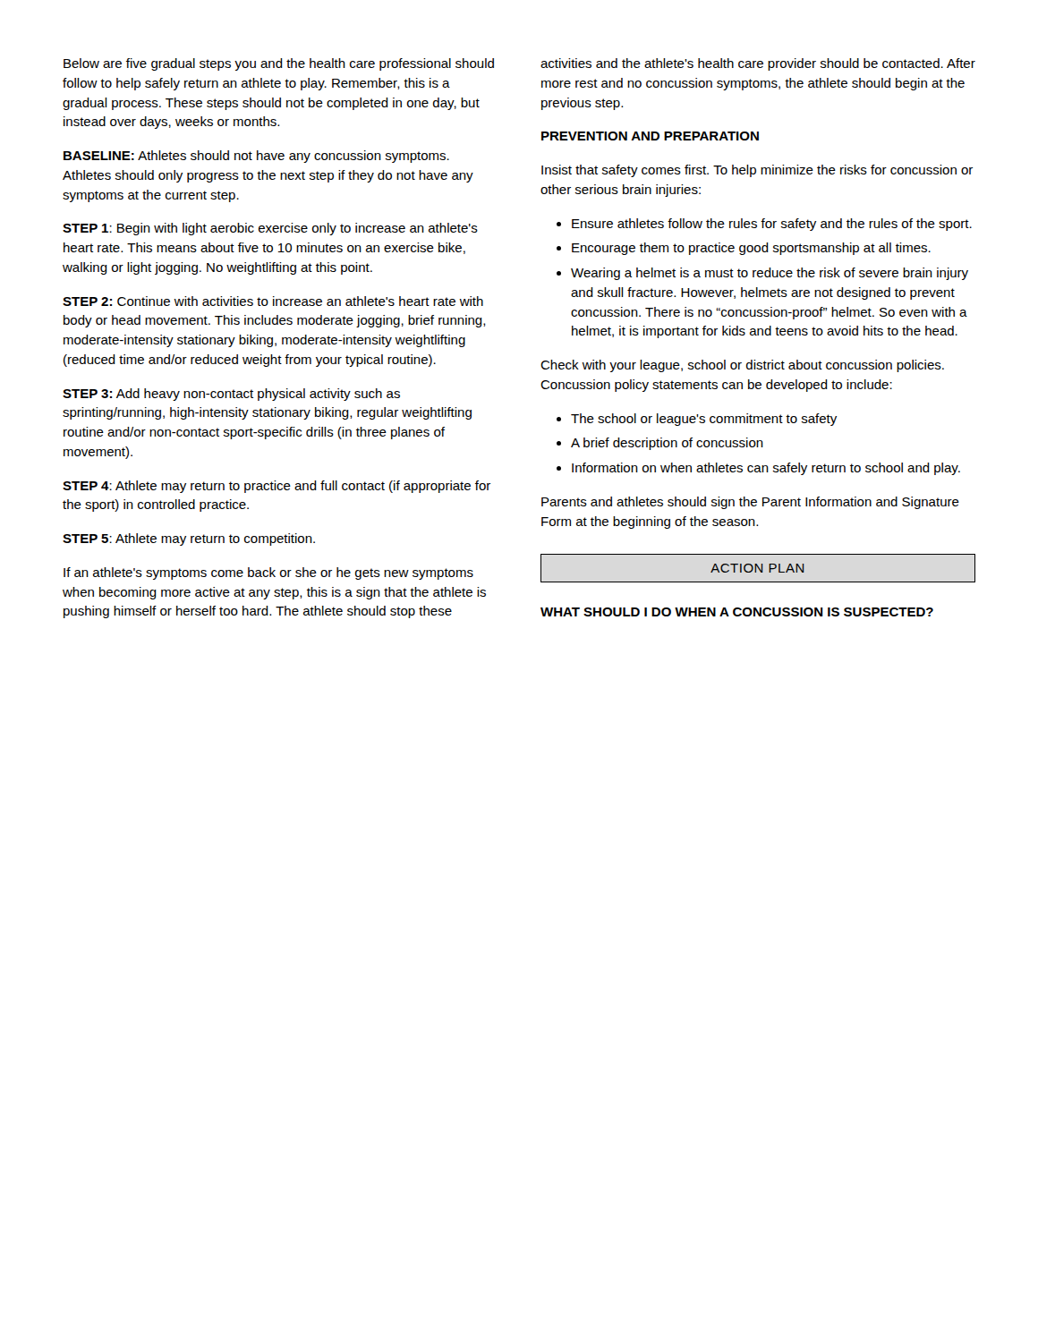Below are five gradual steps you and the health care professional should follow to help safely return an athlete to play. Remember, this is a gradual process. These steps should not be completed in one day, but instead over days, weeks or months.
BASELINE: Athletes should not have any concussion symptoms. Athletes should only progress to the next step if they do not have any symptoms at the current step.
STEP 1: Begin with light aerobic exercise only to increase an athlete's heart rate. This means about five to 10 minutes on an exercise bike, walking or light jogging. No weightlifting at this point.
STEP 2: Continue with activities to increase an athlete's heart rate with body or head movement. This includes moderate jogging, brief running, moderate-intensity stationary biking, moderate-intensity weightlifting (reduced time and/or reduced weight from your typical routine).
STEP 3: Add heavy non-contact physical activity such as sprinting/running, high-intensity stationary biking, regular weightlifting routine and/or non-contact sport-specific drills (in three planes of movement).
STEP 4: Athlete may return to practice and full contact (if appropriate for the sport) in controlled practice.
STEP 5: Athlete may return to competition.
If an athlete's symptoms come back or she or he gets new symptoms when becoming more active at any step, this is a sign that the athlete is pushing himself or herself too hard. The athlete should stop these activities and the athlete's health care provider should be contacted. After more rest and no concussion symptoms, the athlete should begin at the previous step.
Prevention and Preparation
Insist that safety comes first. To help minimize the risks for concussion or other serious brain injuries:
Ensure athletes follow the rules for safety and the rules of the sport.
Encourage them to practice good sportsmanship at all times.
Wearing a helmet is a must to reduce the risk of severe brain injury and skull fracture. However, helmets are not designed to prevent concussion. There is no “concussion-proof” helmet. So even with a helmet, it is important for kids and teens to avoid hits to the head.
Check with your league, school or district about concussion policies. Concussion policy statements can be developed to include:
The school or league's commitment to safety
A brief description of concussion
Information on when athletes can safely return to school and play.
Parents and athletes should sign the Parent Information and Signature Form at the beginning of the season.
ACTION PLAN
What should I do when a concussion is suspected?